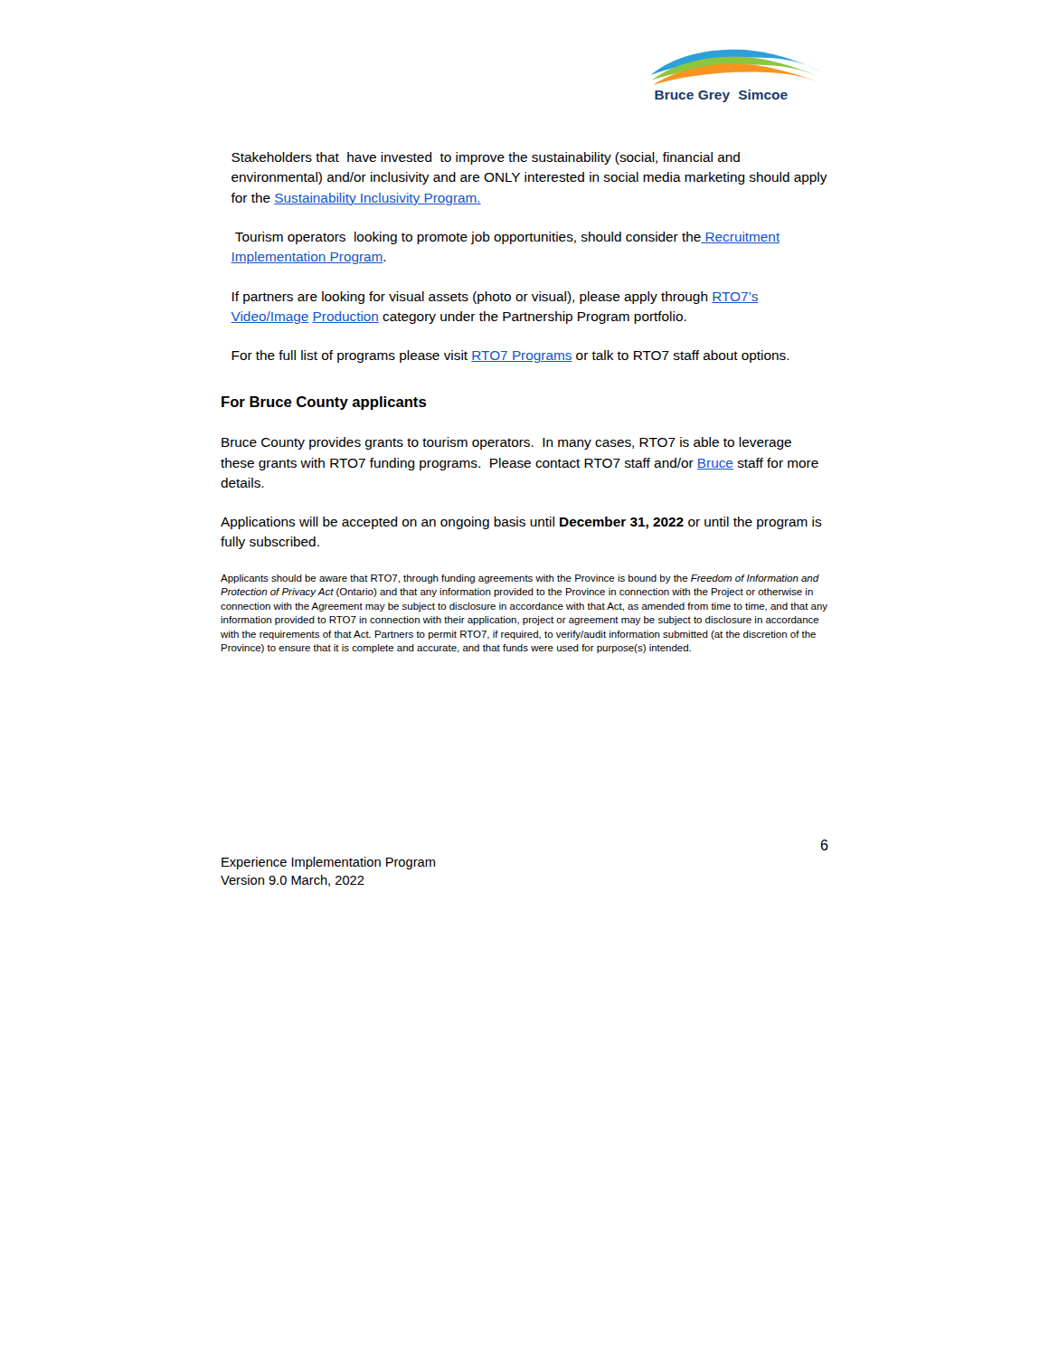Bruce Grey Simcoe
Stakeholders that have invested to improve the sustainability (social, financial and environmental) and/or inclusivity and are ONLY interested in social media marketing should apply for the Sustainability Inclusivity Program.
Tourism operators looking to promote job opportunities, should consider the Recruitment Implementation Program.
If partners are looking for visual assets (photo or visual), please apply through RTO7’s Video/Image Production category under the Partnership Program portfolio.
For the full list of programs please visit RTO7 Programs or talk to RTO7 staff about options.
For Bruce County applicants
Bruce County provides grants to tourism operators. In many cases, RTO7 is able to leverage these grants with RTO7 funding programs. Please contact RTO7 staff and/or Bruce staff for more details.
Applications will be accepted on an ongoing basis until December 31, 2022 or until the program is fully subscribed.
Applicants should be aware that RTO7, through funding agreements with the Province is bound by the Freedom of Information and Protection of Privacy Act (Ontario) and that any information provided to the Province in connection with the Project or otherwise in connection with the Agreement may be subject to disclosure in accordance with that Act, as amended from time to time, and that any information provided to RTO7 in connection with their application, project or agreement may be subject to disclosure in accordance with the requirements of that Act. Partners to permit RTO7, if required, to verify/audit information submitted (at the discretion of the Province) to ensure that it is complete and accurate, and that funds were used for purpose(s) intended.
6
Experience Implementation Program
Version 9.0 March, 2022